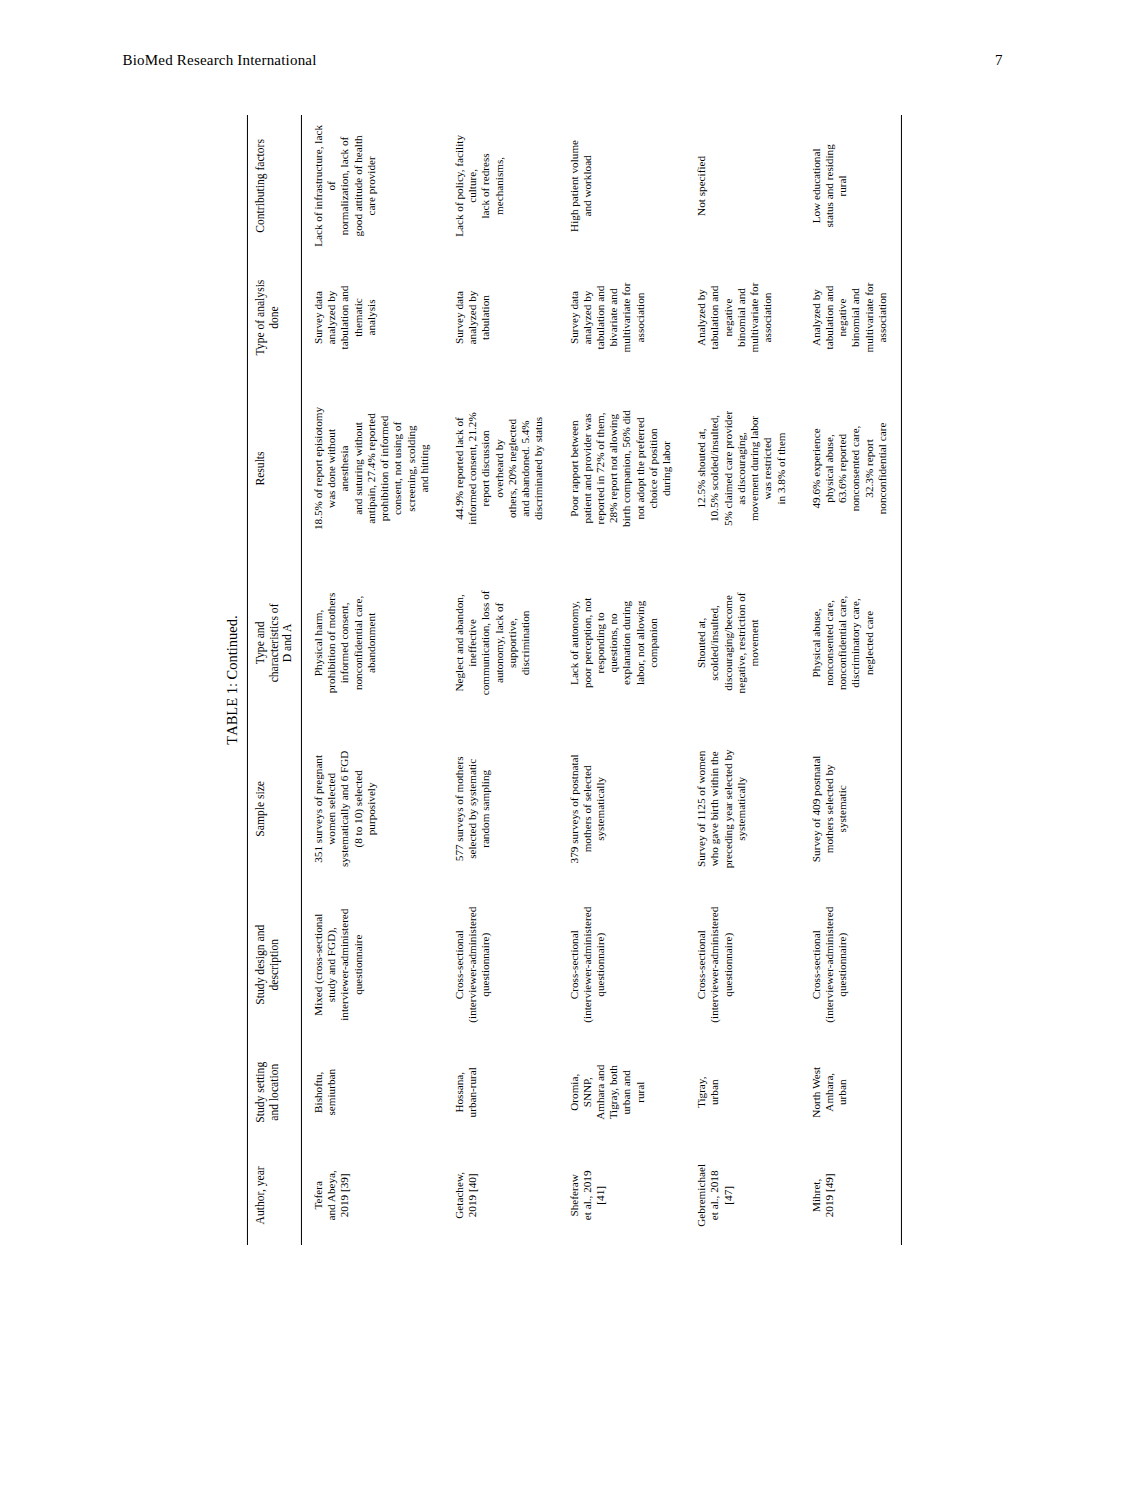BioMed Research International
7
TABLE 1: Continued.
| Author, year | Study setting and location | Study design and description | Sample size | Type and characteristics of D and A | Results | Type of analysis done | Contributing factors |
| --- | --- | --- | --- | --- | --- | --- | --- |
| Tefera and Abeya, 2019 [39] | Bishoftu, semiurban | Mixed (cross-sectional study and FGD), interviewer-administered questionnaire | 351 surveys of pregnant women selected systematically and 6 FGD (8 to 10) selected purposively | Physical harm, prohibition of mothers informed consent, nonconfidential care, abandonment | 18.5% of report episiotomy was done without anesthesia and suturing without antipain, 27.4% reported prohibition of informed consent, not using of screening, scolding and hitting | Survey data analyzed by tabulation and thematic analysis | Lack of infrastructure, lack of normalization, lack of good attitude of health care provider |
| Getachew, 2019 [40] | Hossana, urban-rural | Cross-sectional (interviewer-administered questionnaire) | 577 surveys of mothers selected by systematic random sampling | Neglect and abandon, ineffective communication, loss of autonomy, lack of supportive, discrimination | 44.9% reported lack of informed consent, 21.2% report discussion overheard by others, 20% neglected and abandoned. 5.4% discriminated by status | Survey data analyzed by tabulation | Lack of policy, facility culture, lack of redress mechanisms, |
| Sheferaw et al., 2019 [41] | Oromia, SNNP, Amhara and Tigray, both urban and rural | Cross-sectional (interviewer-administered questionnaire) | 379 surveys of postnatal mothers of selected systematically | Lack of autonomy, poor perception, not responding to questions, no explanation during labor, not allowing companion | Poor rapport between patient and provider was reported in 72% of them, 28% report not allowing birth companion, 56% did not adopt the preferred choice of position during labor | Survey data analyzed by tabulation and bivariate and multivariate for association | High patient volume and workload |
| Gebremichael et al., 2018 [47] | Tigray, urban | Cross-sectional (interviewer-administered questionnaire) | Survey of 1125 of women who gave birth within the preceding year selected by systematically | Shouted at, scolded/insulted, discouraging/become negative, restriction of movement | 12.5% shouted at, 10.5% scolded/insulted, 5% claimed care provider as discouraging, movement during labor was restricted in 3.8% of them | Analyzed by tabulation and negative binomial and multivariate for association | Not specified |
| Mihret, 2019 [49] | North West Amhara, urban | Cross-sectional (interviewer-administered questionnaire) | Survey of 409 postnatal mothers selected by systematic | Physical abuse, nonconsented care, nonconfidential care, discriminatory care, neglected care | 49.6% experience physical abuse, 63.6% reported nonconsented care, 32.3% report nonconfidential care | Analyzed by tabulation and negative binomial and multivariate for association | Low educational status and residing rural |